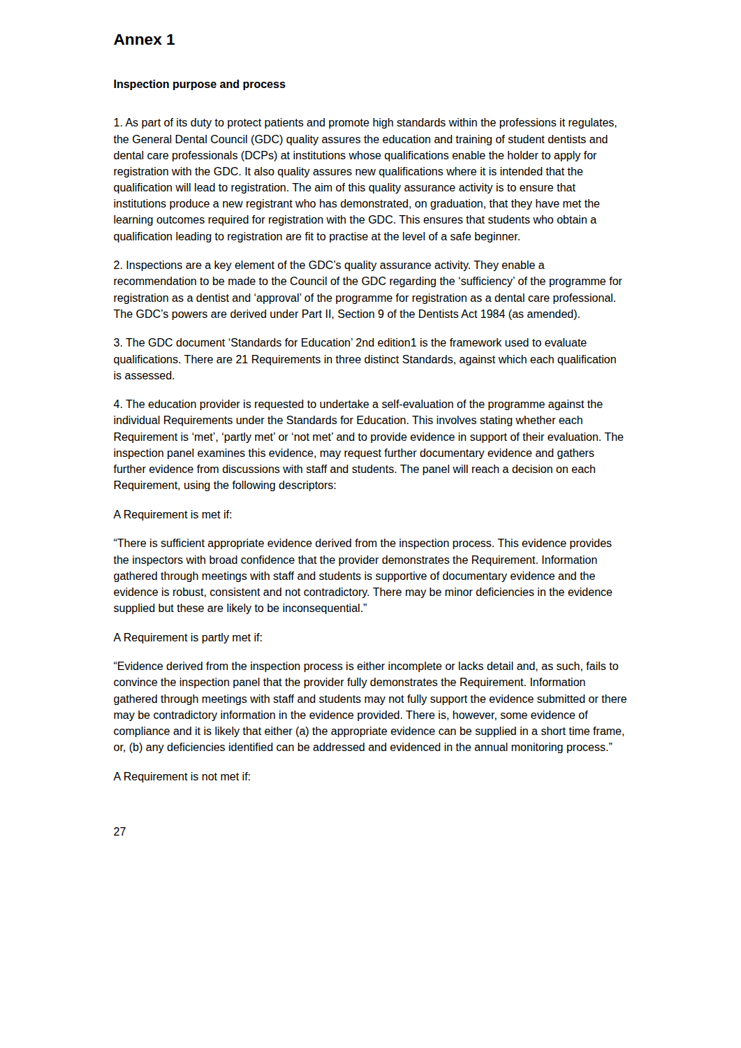Annex 1
Inspection purpose and process
1. As part of its duty to protect patients and promote high standards within the professions it regulates, the General Dental Council (GDC) quality assures the education and training of student dentists and dental care professionals (DCPs) at institutions whose qualifications enable the holder to apply for registration with the GDC. It also quality assures new qualifications where it is intended that the qualification will lead to registration. The aim of this quality assurance activity is to ensure that institutions produce a new registrant who has demonstrated, on graduation, that they have met the learning outcomes required for registration with the GDC. This ensures that students who obtain a qualification leading to registration are fit to practise at the level of a safe beginner.
2. Inspections are a key element of the GDC’s quality assurance activity. They enable a recommendation to be made to the Council of the GDC regarding the ‘sufficiency’ of the programme for registration as a dentist and ‘approval’ of the programme for registration as a dental care professional. The GDC’s powers are derived under Part II, Section 9 of the Dentists Act 1984 (as amended).
3. The GDC document ‘Standards for Education’ 2nd edition1 is the framework used to evaluate qualifications. There are 21 Requirements in three distinct Standards, against which each qualification is assessed.
4. The education provider is requested to undertake a self-evaluation of the programme against the individual Requirements under the Standards for Education. This involves stating whether each Requirement is ‘met’, ‘partly met’ or ‘not met’ and to provide evidence in support of their evaluation. The inspection panel examines this evidence, may request further documentary evidence and gathers further evidence from discussions with staff and students. The panel will reach a decision on each Requirement, using the following descriptors:
A Requirement is met if:
“There is sufficient appropriate evidence derived from the inspection process. This evidence provides the inspectors with broad confidence that the provider demonstrates the Requirement. Information gathered through meetings with staff and students is supportive of documentary evidence and the evidence is robust, consistent and not contradictory. There may be minor deficiencies in the evidence supplied but these are likely to be inconsequential.”
A Requirement is partly met if:
“Evidence derived from the inspection process is either incomplete or lacks detail and, as such, fails to convince the inspection panel that the provider fully demonstrates the Requirement. Information gathered through meetings with staff and students may not fully support the evidence submitted or there may be contradictory information in the evidence provided. There is, however, some evidence of compliance and it is likely that either (a) the appropriate evidence can be supplied in a short time frame, or, (b) any deficiencies identified can be addressed and evidenced in the annual monitoring process.”
A Requirement is not met if:
27